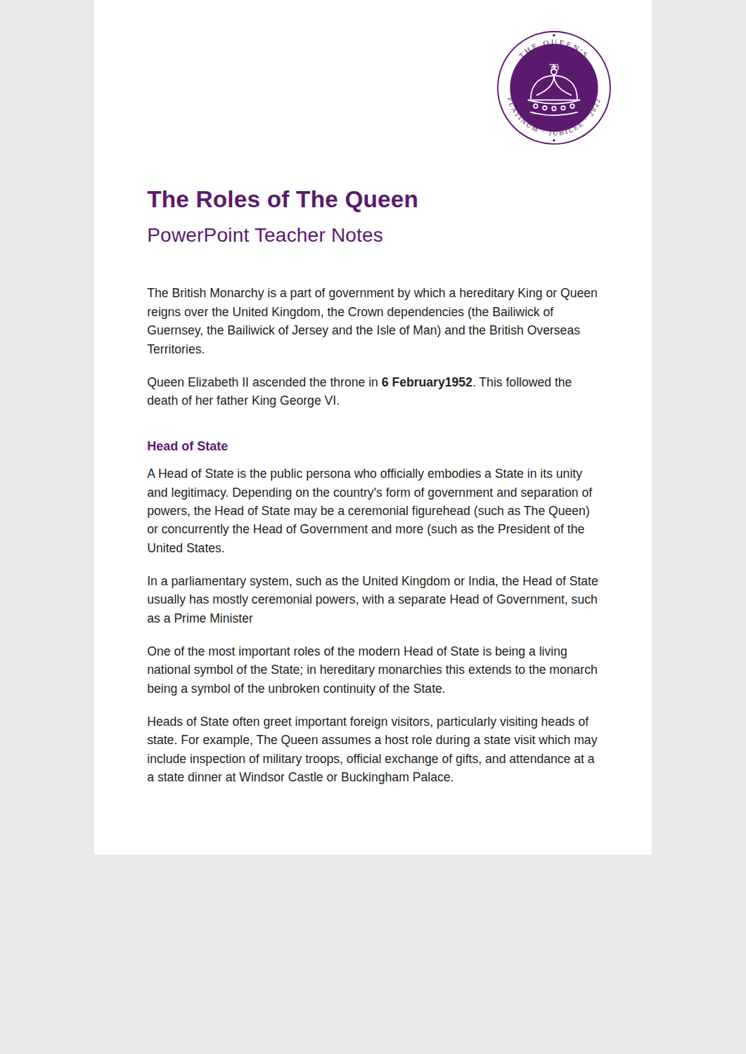THE QUEEN'S PLATINUM · JUBILEE · 2022 70
The Roles of The Queen
PowerPoint Teacher Notes
The British Monarchy is a part of government by which a hereditary King or Queen reigns over the United Kingdom, the Crown dependencies (the Bailiwick of Guernsey, the Bailiwick of Jersey and the Isle of Man) and the British Overseas Territories.
Queen Elizabeth II ascended the throne in 6 February1952. This followed the death of her father King George VI.
Head of State
A Head of State is the public persona who officially embodies a State in its unity and legitimacy. Depending on the country's form of government and separation of powers, the Head of State may be a ceremonial figurehead (such as The Queen) or concurrently the Head of Government and more (such as the President of the United States.
In a parliamentary system, such as the United Kingdom or India, the Head of State usually has mostly ceremonial powers, with a separate Head of Government, such as a Prime Minister
One of the most important roles of the modern Head of State is being a living national symbol of the State; in hereditary monarchies this extends to the monarch being a symbol of the unbroken continuity of the State.
Heads of State often greet important foreign visitors, particularly visiting heads of state. For example, The Queen assumes a host role during a state visit which may include inspection of military troops, official exchange of gifts, and attendance at a a state dinner at Windsor Castle or Buckingham Palace.